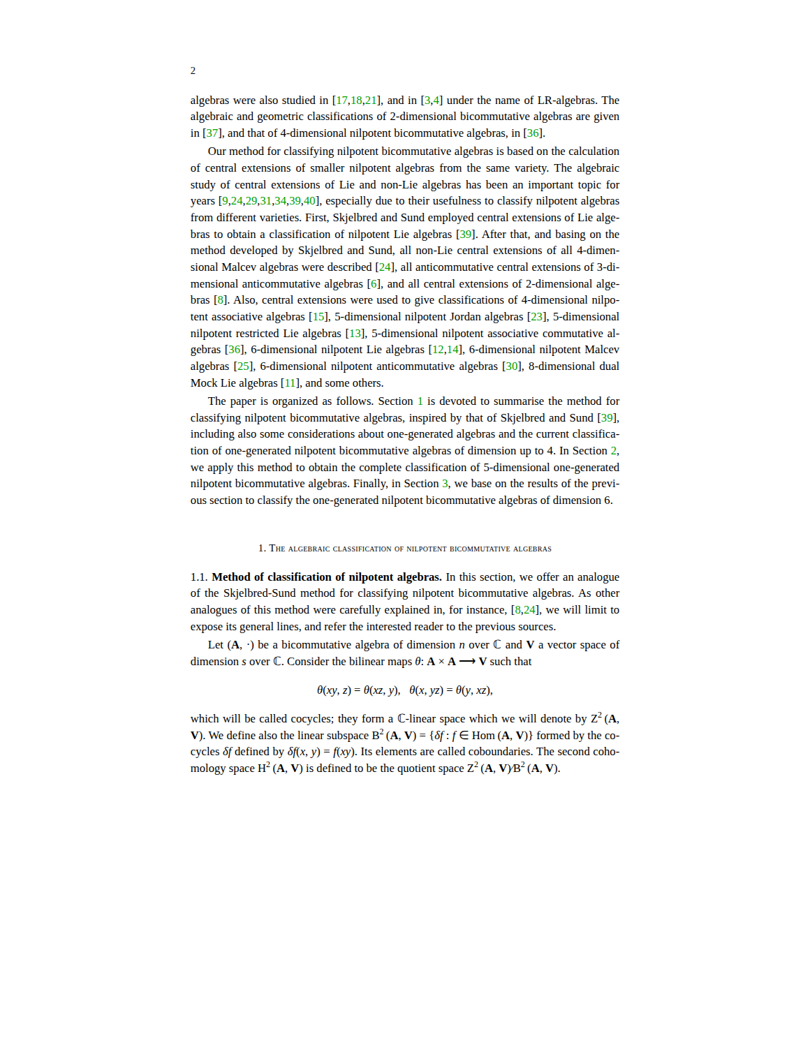2
algebras were also studied in [17,18,21], and in [3,4] under the name of LR-algebras. The algebraic and geometric classifications of 2-dimensional bicommutative algebras are given in [37], and that of 4-dimensional nilpotent bicommutative algebras, in [36].
Our method for classifying nilpotent bicommutative algebras is based on the calculation of central extensions of smaller nilpotent algebras from the same variety. The algebraic study of central extensions of Lie and non-Lie algebras has been an important topic for years [9,24,29,31,34,39,40], especially due to their usefulness to classify nilpotent algebras from different varieties. First, Skjelbred and Sund employed central extensions of Lie algebras to obtain a classification of nilpotent Lie algebras [39]. After that, and basing on the method developed by Skjelbred and Sund, all non-Lie central extensions of all 4-dimensional Malcev algebras were described [24], all anticommutative central extensions of 3-dimensional anticommutative algebras [6], and all central extensions of 2-dimensional algebras [8]. Also, central extensions were used to give classifications of 4-dimensional nilpotent associative algebras [15], 5-dimensional nilpotent Jordan algebras [23], 5-dimensional nilpotent restricted Lie algebras [13], 5-dimensional nilpotent associative commutative algebras [36], 6-dimensional nilpotent Lie algebras [12,14], 6-dimensional nilpotent Malcev algebras [25], 6-dimensional nilpotent anticommutative algebras [30], 8-dimensional dual Mock Lie algebras [11], and some others.
The paper is organized as follows. Section 1 is devoted to summarise the method for classifying nilpotent bicommutative algebras, inspired by that of Skjelbred and Sund [39], including also some considerations about one-generated algebras and the current classification of one-generated nilpotent bicommutative algebras of dimension up to 4. In Section 2, we apply this method to obtain the complete classification of 5-dimensional one-generated nilpotent bicommutative algebras. Finally, in Section 3, we base on the results of the previous section to classify the one-generated nilpotent bicommutative algebras of dimension 6.
1. The algebraic classification of nilpotent bicommutative algebras
1.1. Method of classification of nilpotent algebras. In this section, we offer an analogue of the Skjelbred-Sund method for classifying nilpotent bicommutative algebras. As other analogues of this method were carefully explained in, for instance, [8,24], we will limit to expose its general lines, and refer the interested reader to the previous sources.
Let (A, ·) be a bicommutative algebra of dimension n over ℂ and V a vector space of dimension s over ℂ. Consider the bilinear maps θ: A × A ⟶ V such that
θ(xy, z) = θ(xz, y), θ(x, yz) = θ(y, xz),
which will be called cocycles; they form a ℂ-linear space which we will denote by Z2 (A, V). We define also the linear subspace B2 (A, V) = {δf : f ∈ Hom (A, V)} formed by the cocycles δf defined by δf(x, y) = f(xy). Its elements are called coboundaries. The second cohomology space H2 (A, V) is defined to be the quotient space Z2 (A, V)∕B2 (A, V).